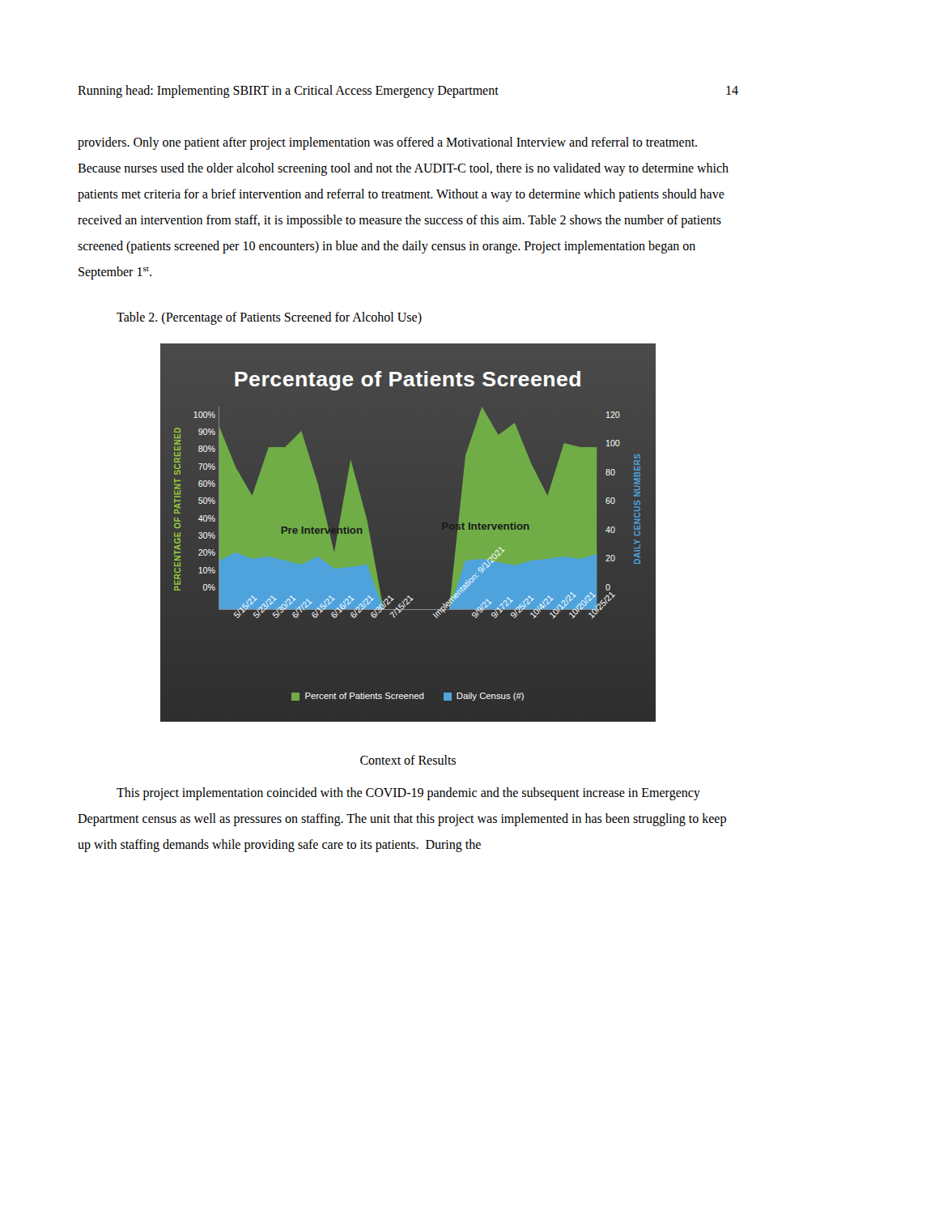Running head: Implementing SBIRT in a Critical Access Emergency Department 14
providers. Only one patient after project implementation was offered a Motivational Interview and referral to treatment. Because nurses used the older alcohol screening tool and not the AUDIT-C tool, there is no validated way to determine which patients met criteria for a brief intervention and referral to treatment. Without a way to determine which patients should have received an intervention from staff, it is impossible to measure the success of this aim. Table 2 shows the number of patients screened (patients screened per 10 encounters) in blue and the daily census in orange. Project implementation began on September 1st.
Table 2. (Percentage of Patients Screened for Alcohol Use)
Percentage of Patients Screened
PERCENTAGE OF PATIENT SCREENED
100% 90% 80% 70% 60% 50% 40% 30% 20% 10% 0%
Pre Intervention Post Intervention
120 100 80 60 40 20 0
DAILY CENCUS NUMBERS
5/15/21 5/23/21 5/30/21 6/7/21 6/15/21 6/16/21 6/23/21 6/30/21 7/15/21 Implementation: 9/1/2021 9/9/21 9/1721 9/25/21 10/4/21 10/12/21 10/20/21 10/25/21
Percent of Patients Screened Daily Census (#)
Context of Results
This project implementation coincided with the COVID-19 pandemic and the subsequent increase in Emergency Department census as well as pressures on staffing. The unit that this project was implemented in has been struggling to keep up with staffing demands while providing safe care to its patients. During the